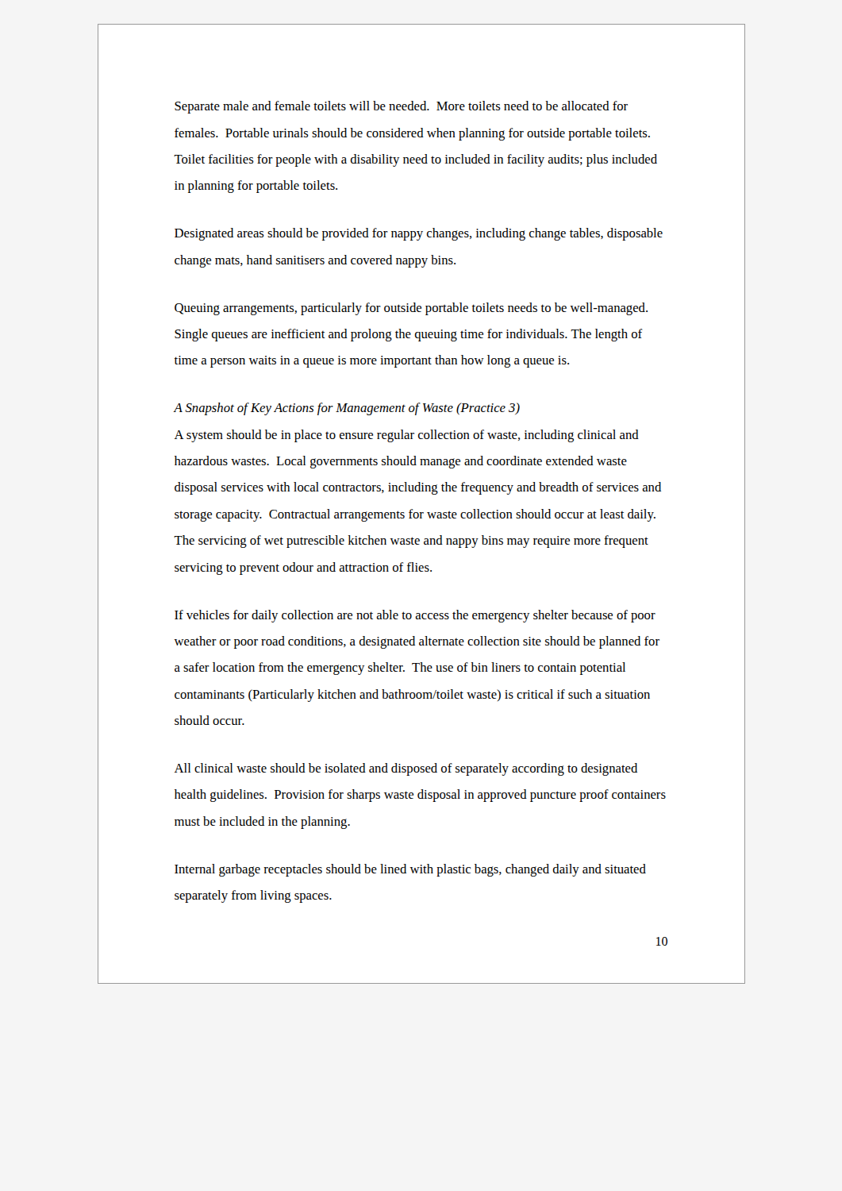Separate male and female toilets will be needed. More toilets need to be allocated for females. Portable urinals should be considered when planning for outside portable toilets. Toilet facilities for people with a disability need to included in facility audits; plus included in planning for portable toilets.
Designated areas should be provided for nappy changes, including change tables, disposable change mats, hand sanitisers and covered nappy bins.
Queuing arrangements, particularly for outside portable toilets needs to be well-managed. Single queues are inefficient and prolong the queuing time for individuals. The length of time a person waits in a queue is more important than how long a queue is.
A Snapshot of Key Actions for Management of Waste (Practice 3)
A system should be in place to ensure regular collection of waste, including clinical and hazardous wastes. Local governments should manage and coordinate extended waste disposal services with local contractors, including the frequency and breadth of services and storage capacity. Contractual arrangements for waste collection should occur at least daily. The servicing of wet putrescible kitchen waste and nappy bins may require more frequent servicing to prevent odour and attraction of flies.
If vehicles for daily collection are not able to access the emergency shelter because of poor weather or poor road conditions, a designated alternate collection site should be planned for a safer location from the emergency shelter. The use of bin liners to contain potential contaminants (Particularly kitchen and bathroom/toilet waste) is critical if such a situation should occur.
All clinical waste should be isolated and disposed of separately according to designated health guidelines. Provision for sharps waste disposal in approved puncture proof containers must be included in the planning.
Internal garbage receptacles should be lined with plastic bags, changed daily and situated separately from living spaces.
10